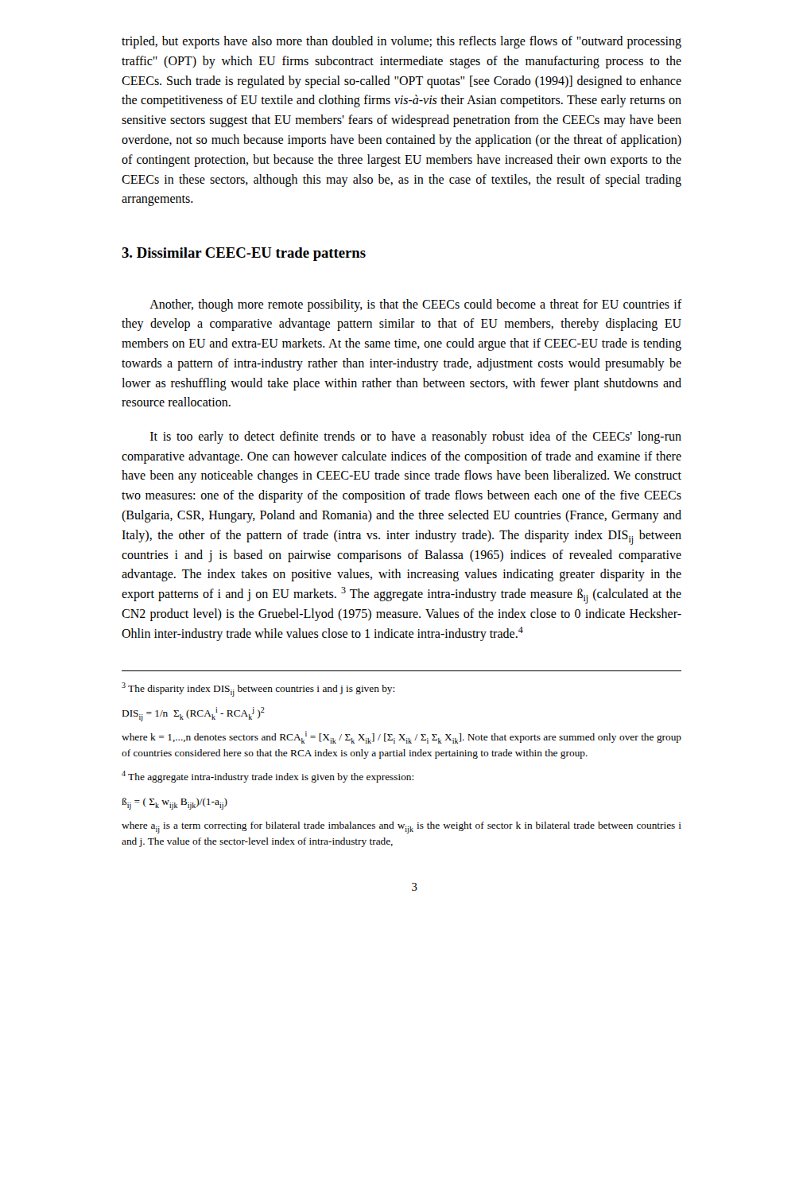tripled, but exports have also more than doubled in volume; this reflects large flows of "outward processing traffic" (OPT) by which EU firms subcontract intermediate stages of the manufacturing process to the CEECs. Such trade is regulated by special so-called "OPT quotas" [see Corado (1994)] designed to enhance the competitiveness of EU textile and clothing firms vis-à-vis their Asian competitors. These early returns on sensitive sectors suggest that EU members' fears of widespread penetration from the CEECs may have been overdone, not so much because imports have been contained by the application (or the threat of application) of contingent protection, but because the three largest EU members have increased their own exports to the CEECs in these sectors, although this may also be, as in the case of textiles, the result of special trading arrangements.
3. Dissimilar CEEC-EU trade patterns
Another, though more remote possibility, is that the CEECs could become a threat for EU countries if they develop a comparative advantage pattern similar to that of EU members, thereby displacing EU members on EU and extra-EU markets. At the same time, one could argue that if CEEC-EU trade is tending towards a pattern of intra-industry rather than inter-industry trade, adjustment costs would presumably be lower as reshuffling would take place within rather than between sectors, with fewer plant shutdowns and resource reallocation.
It is too early to detect definite trends or to have a reasonably robust idea of the CEECs' long-run comparative advantage. One can however calculate indices of the composition of trade and examine if there have been any noticeable changes in CEEC-EU trade since trade flows have been liberalized. We construct two measures: one of the disparity of the composition of trade flows between each one of the five CEECs (Bulgaria, CSR, Hungary, Poland and Romania) and the three selected EU countries (France, Germany and Italy), the other of the pattern of trade (intra vs. inter industry trade). The disparity index DISij between countries i and j is based on pairwise comparisons of Balassa (1965) indices of revealed comparative advantage. The index takes on positive values, with increasing values indicating greater disparity in the export patterns of i and j on EU markets. 3 The aggregate intra-industry trade measure ßij (calculated at the CN2 product level) is the Gruebel-Llyod (1975) measure. Values of the index close to 0 indicate Hecksher-Ohlin inter-industry trade while values close to 1 indicate intra-industry trade.4
3 The disparity index DISij between countries i and j is given by:
DISij = 1/n Σk (RCAki - RCAkj )2
where k = 1,...,n denotes sectors and RCAki = [Xik / Σk Xik] / [Σi Xik / Σi Σk Xik]. Note that exports are summed only over the group of countries considered here so that the RCA index is only a partial index pertaining to trade within the group.
4 The aggregate intra-industry trade index is given by the expression:
ßij = ( Σk wijk Bijk)/(1-aij)
where aij is a term correcting for bilateral trade imbalances and wijk is the weight of sector k in bilateral trade between countries i and j. The value of the sector-level index of intra-industry trade,
3